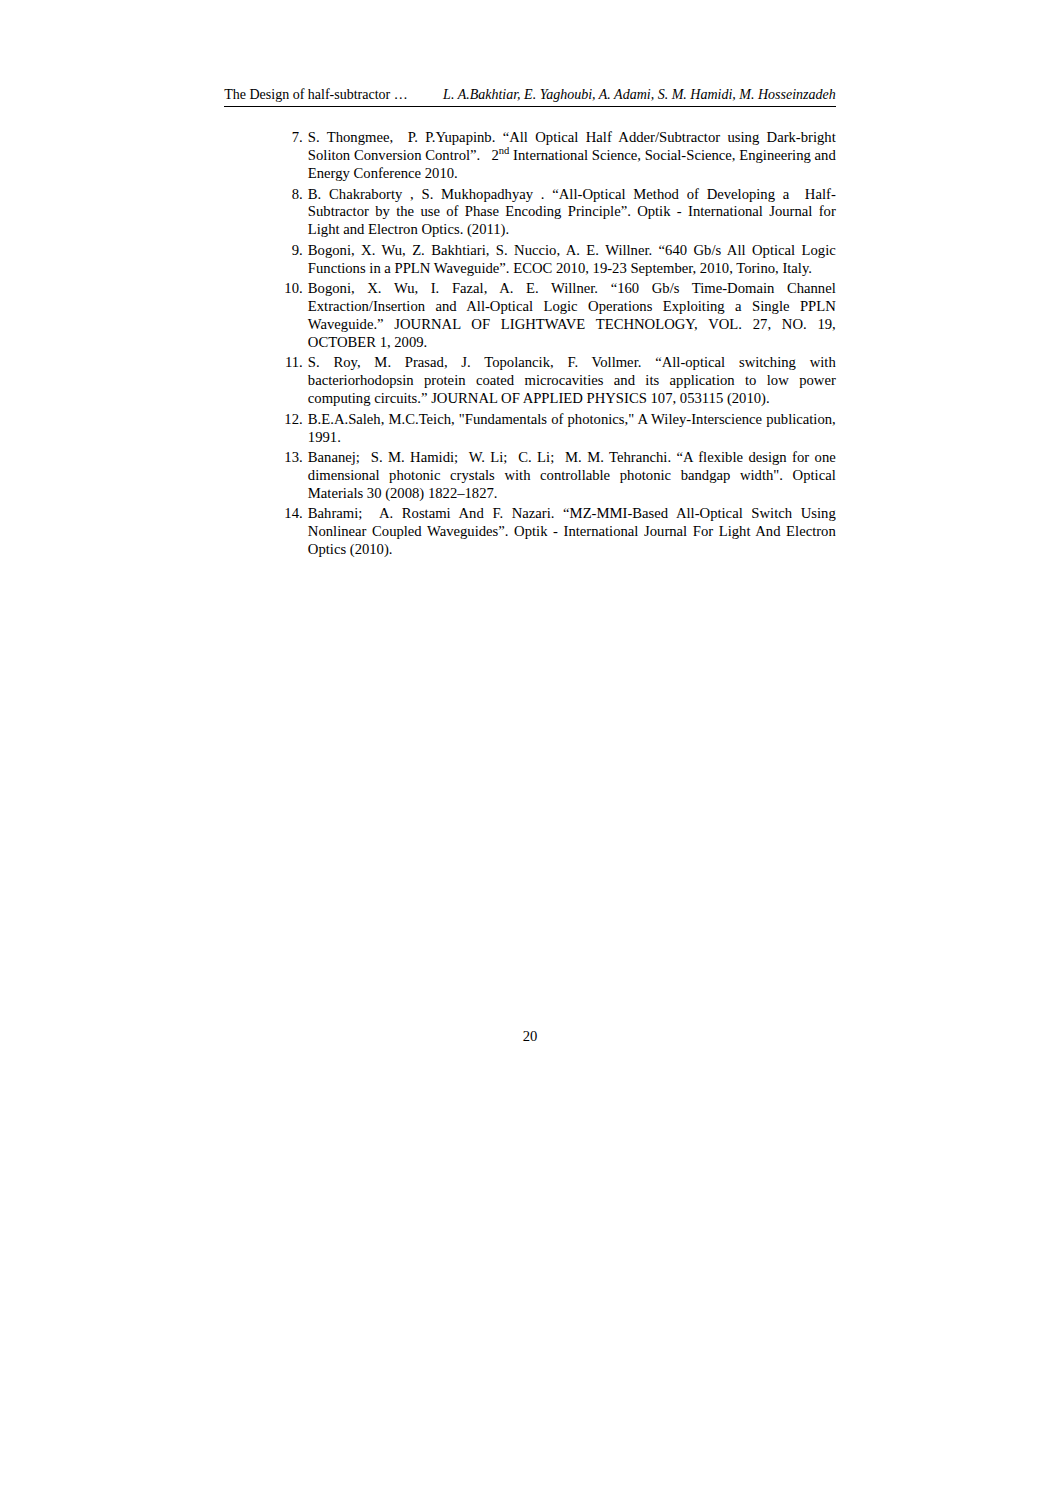The Design of half-subtractor … L. A.Bakhtiar, E. Yaghoubi, A. Adami, S. M. Hamidi, M. Hosseinzadeh
7. S. Thongmee, P. P.Yupapinb. “All Optical Half Adder/Subtractor using Dark-bright Soliton Conversion Control”. 2nd International Science, Social-Science, Engineering and Energy Conference 2010.
8. B. Chakraborty , S. Mukhopadhyay . “All-Optical Method of Developing a Half- Subtractor by the use of Phase Encoding Principle”. Optik - International Journal for Light and Electron Optics. (2011).
9. Bogoni, X. Wu, Z. Bakhtiari, S. Nuccio, A. E. Willner. “640 Gb/s All Optical Logic Functions in a PPLN Waveguide”. ECOC 2010, 19-23 September, 2010, Torino, Italy.
10. Bogoni, X. Wu, I. Fazal, A. E. Willner. “160 Gb/s Time-Domain Channel Extraction/Insertion and All-Optical Logic Operations Exploiting a Single PPLN Waveguide.” JOURNAL OF LIGHTWAVE TECHNOLOGY, VOL. 27, NO. 19, OCTOBER 1, 2009.
11. S. Roy, M. Prasad, J. Topolancik, F. Vollmer. “All-optical switching with bacteriorhodopsin protein coated microcavities and its application to low power computing circuits.” JOURNAL OF APPLIED PHYSICS 107, 053115 (2010).
12. B.E.A.Saleh, M.C.Teich, "Fundamentals of photonics," A Wiley-Interscience publication, 1991.
13. Bananej; S. M. Hamidi; W. Li; C. Li; M. M. Tehranchi. “A flexible design for one dimensional photonic crystals with controllable photonic bandgap width". Optical Materials 30 (2008) 1822–1827.
14. Bahrami; A. Rostami And F. Nazari. “MZ-MMI-Based All-Optical Switch Using Nonlinear Coupled Waveguides”. Optik - International Journal For Light And Electron Optics (2010).
20